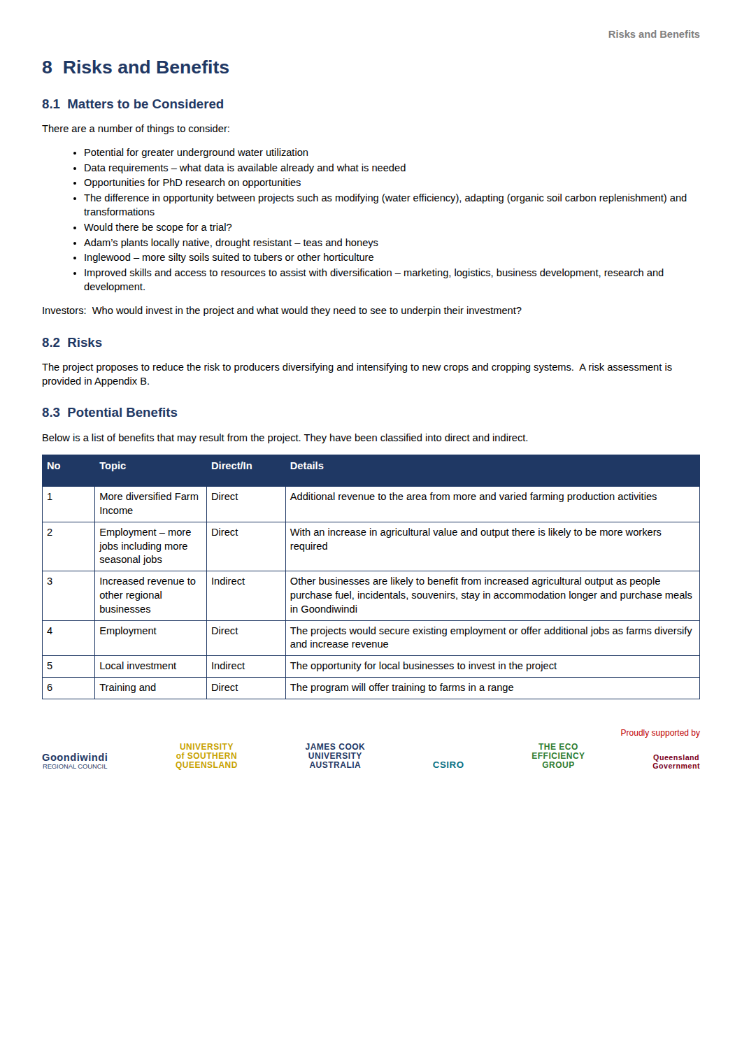Risks and Benefits
8 Risks and Benefits
8.1 Matters to be Considered
There are a number of things to consider:
Potential for greater underground water utilization
Data requirements – what data is available already and what is needed
Opportunities for PhD research on opportunities
The difference in opportunity between projects such as modifying (water efficiency), adapting (organic soil carbon replenishment) and transformations
Would there be scope for a trial?
Adam’s plants locally native, drought resistant – teas and honeys
Inglewood – more silty soils suited to tubers or other horticulture
Improved skills and access to resources to assist with diversification – marketing, logistics, business development, research and development.
Investors: Who would invest in the project and what would they need to see to underpin their investment?
8.2 Risks
The project proposes to reduce the risk to producers diversifying and intensifying to new crops and cropping systems. A risk assessment is provided in Appendix B.
8.3 Potential Benefits
Below is a list of benefits that may result from the project. They have been classified into direct and indirect.
| No | Topic | Direct/In | Details |
| --- | --- | --- | --- |
| 1 | More diversified Farm Income | Direct | Additional revenue to the area from more and varied farming production activities |
| 2 | Employment – more jobs including more seasonal jobs | Direct | With an increase in agricultural value and output there is likely to be more workers required |
| 3 | Increased revenue to other regional businesses | Indirect | Other businesses are likely to benefit from increased agricultural output as people purchase fuel, incidentals, souvenirs, stay in accommodation longer and purchase meals in Goondiwindi |
| 4 | Employment | Direct | The projects would secure existing employment or offer additional jobs as farms diversify and increase revenue |
| 5 | Local investment | Indirect | The opportunity for local businesses to invest in the project |
| 6 | Training and | Direct | The program will offer training to farms in a range |
Proudly supported by
Goondiwindi
REGIONAL COUNCIL
UNIVERSITY
of SOUTHERN
QUEENSLAND
JAMES COOK
UNIVERSITY
AUSTRALIA
CSIRO
THE ECO
EFFICIENCY
GROUP
Queensland
Government